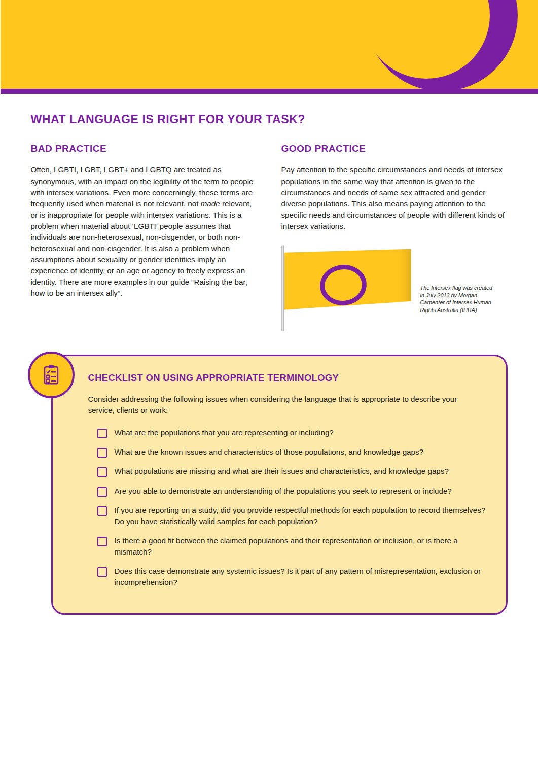What language is right for your task?
Bad practice
Often, LGBTI, LGBT, LGBT+ and LGBTQ are treated as synonymous, with an impact on the legibility of the term to people with intersex variations. Even more concerningly, these terms are frequently used when material is not relevant, not made relevant, or is inappropriate for people with intersex variations. This is a problem when material about ‘LGBTI’ people assumes that individuals are non-heterosexual, non-cisgender, or both non-heterosexual and non-cisgender. It is also a problem when assumptions about sexuality or gender identities imply an experience of identity, or an age or agency to freely express an identity. There are more examples in our guide “Raising the bar, how to be an intersex ally”.
Good practice
Pay attention to the specific circumstances and needs of intersex populations in the same way that attention is given to the circumstances and needs of same sex attracted and gender diverse populations. This also means paying attention to the specific needs and circumstances of people with different kinds of intersex variations.
The Intersex flag was created in July 2013 by Morgan Carpenter of Intersex Human Rights Australia (IHRA)
Checklist on using appropriate terminology
Consider addressing the following issues when considering the language that is appropriate to describe your service, clients or work:
What are the populations that you are representing or including?
What are the known issues and characteristics of those populations, and knowledge gaps?
What populations are missing and what are their issues and characteristics, and knowledge gaps?
Are you able to demonstrate an understanding of the populations you seek to represent or include?
If you are reporting on a study, did you provide respectful methods for each population to record themselves? Do you have statistically valid samples for each population?
Is there a good fit between the claimed populations and their representation or inclusion, or is there a mismatch?
Does this case demonstrate any systemic issues? Is it part of any pattern of misrepresentation, exclusion or incomprehension?